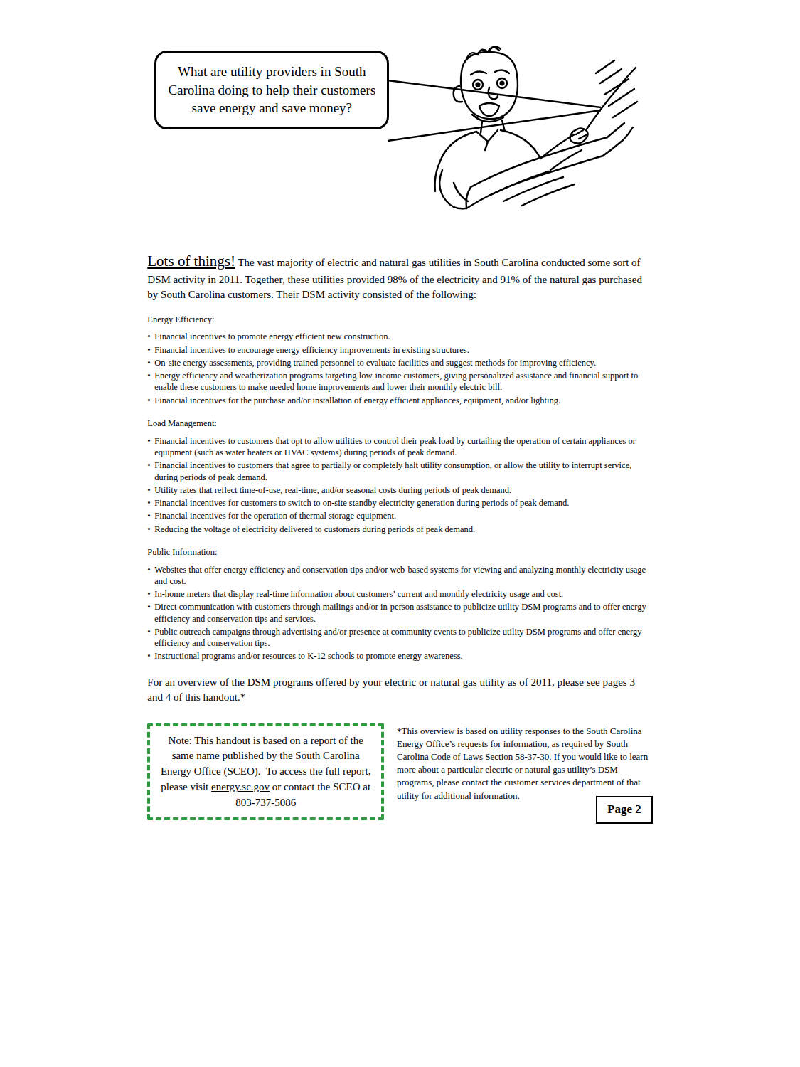What are utility providers in South Carolina doing to help their customers save energy and save money?
Lots of things! The vast majority of electric and natural gas utilities in South Carolina conducted some sort of DSM activity in 2011. Together, these utilities provided 98% of the electricity and 91% of the natural gas purchased by South Carolina customers. Their DSM activity consisted of the following:
Energy Efficiency:
Financial incentives to promote energy efficient new construction.
Financial incentives to encourage energy efficiency improvements in existing structures.
On-site energy assessments, providing trained personnel to evaluate facilities and suggest methods for improving efficiency.
Energy efficiency and weatherization programs targeting low-income customers, giving personalized assistance and financial support to enable these customers to make needed home improvements and lower their monthly electric bill.
Financial incentives for the purchase and/or installation of energy efficient appliances, equipment, and/or lighting.
Load Management:
Financial incentives to customers that opt to allow utilities to control their peak load by curtailing the operation of certain appliances or equipment (such as water heaters or HVAC systems) during periods of peak demand.
Financial incentives to customers that agree to partially or completely halt utility consumption, or allow the utility to interrupt service, during periods of peak demand.
Utility rates that reflect time-of-use, real-time, and/or seasonal costs during periods of peak demand.
Financial incentives for customers to switch to on-site standby electricity generation during periods of peak demand.
Financial incentives for the operation of thermal storage equipment.
Reducing the voltage of electricity delivered to customers during periods of peak demand.
Public Information:
Websites that offer energy efficiency and conservation tips and/or web-based systems for viewing and analyzing monthly electricity usage and cost.
In-home meters that display real-time information about customers’ current and monthly electricity usage and cost.
Direct communication with customers through mailings and/or in-person assistance to publicize utility DSM programs and to offer energy efficiency and conservation tips and services.
Public outreach campaigns through advertising and/or presence at community events to publicize utility DSM programs and offer energy efficiency and conservation tips.
Instructional programs and/or resources to K-12 schools to promote energy awareness.
For an overview of the DSM programs offered by your electric or natural gas utility as of 2011, please see pages 3 and 4 of this handout.*
Note: This handout is based on a report of the same name published by the South Carolina Energy Office (SCEO). To access the full report, please visit energy.sc.gov or contact the SCEO at 803-737-5086
*This overview is based on utility responses to the South Carolina Energy Office’s requests for information, as required by South Carolina Code of Laws Section 58-37-30. If you would like to learn more about a particular electric or natural gas utility’s DSM programs, please contact the customer services department of that utility for additional information.
Page 2